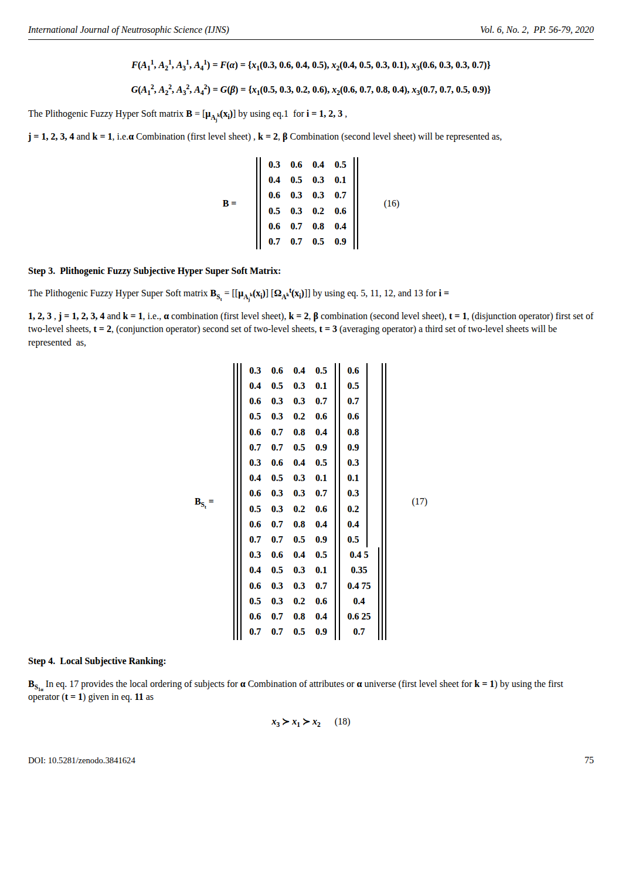International Journal of Neutrosophic Science (IJNS)
Vol. 6, No. 2, PP. 56-79, 2020
F(A11, A21, A31, A41) = F(α) = {x1(0.3, 0.6, 0.4, 0.5), x2(0.4, 0.5, 0.3, 0.1), x3(0.6, 0.3, 0.3, 0.7)}
G(A12, A22, A32, A42) = G(β) = {x1(0.5, 0.3, 0.2, 0.6), x2(0.6, 0.7, 0.8, 0.4), x3(0.7, 0.7, 0.5, 0.9)}
The Plithogenic Fuzzy Hyper Soft matrix B = [μAjk(xi)] by using eq.1 for i = 1, 2, 3 ,
j = 1, 2, 3, 4 and k = 1, i.e.α Combination (first level sheet) , k = 2, β Combination (second level sheet) will be represented as,
B =
| 0.3 | 0.6 | 0.4 | 0.5 |
| 0.4 | 0.5 | 0.3 | 0.1 |
| 0.6 | 0.3 | 0.3 | 0.7 |
| 0.5 | 0.3 | 0.2 | 0.6 |
| 0.6 | 0.7 | 0.8 | 0.4 |
| 0.7 | 0.7 | 0.5 | 0.9 |
(16)
Step 3. Plithogenic Fuzzy Subjective Hyper Super Soft Matrix:
The Plithogenic Fuzzy Hyper Super Soft matrix BSt = [[μAjk(xi)] [ΩAkt(xi)]] by using eq. 5, 11, 12, and 13 for i =
1, 2, 3 , j = 1, 2, 3, 4 and k = 1, i.e., α combination (first level sheet), k = 2, β combination (second level sheet), t = 1, (disjunction operator) first set of two-level sheets, t = 2, (conjunction operator) second set of two-level sheets, t = 3 (averaging operator) a third set of two-level sheets will be represented as,
BSt =
| 0.3 | 0.6 | 0.4 | 0.5 |
| 0.4 | 0.5 | 0.3 | 0.1 |
| 0.6 | 0.3 | 0.3 | 0.7 |
| 0.6 |
| 0.5 |
| 0.7 |
| 0.5 | 0.3 | 0.2 | 0.6 |
| 0.6 | 0.7 | 0.8 | 0.4 |
| 0.7 | 0.7 | 0.5 | 0.9 |
| 0.6 |
| 0.8 |
| 0.9 |
| 0.3 | 0.6 | 0.4 | 0.5 |
| 0.4 | 0.5 | 0.3 | 0.1 |
| 0.6 | 0.3 | 0.3 | 0.7 |
| 0.3 |
| 0.1 |
| 0.3 |
| 0.5 | 0.3 | 0.2 | 0.6 |
| 0.6 | 0.7 | 0.8 | 0.4 |
| 0.7 | 0.7 | 0.5 | 0.9 |
| 0.2 |
| 0.4 |
| 0.5 |
| 0.3 | 0.6 | 0.4 | 0.5 |
| 0.4 | 0.5 | 0.3 | 0.1 |
| 0.6 | 0.3 | 0.3 | 0.7 |
| 0.4 5 |
| 0.35 |
| 0.4 75 |
| 0.5 | 0.3 | 0.2 | 0.6 |
| 0.6 | 0.7 | 0.8 | 0.4 |
| 0.7 | 0.7 | 0.5 | 0.9 |
| 0.4 |
| 0.6 25 |
| 0.7 |
(17)
Step 4. Local Subjective Ranking:
BS1α In eq. 17 provides the local ordering of subjects for α Combination of attributes or α universe (first level sheet for k = 1) by using the first operator (t = 1) given in eq. 11 as
x3 ≻ x1 ≻ x2(18)
DOI: 10.5281/zenodo.3841624
75